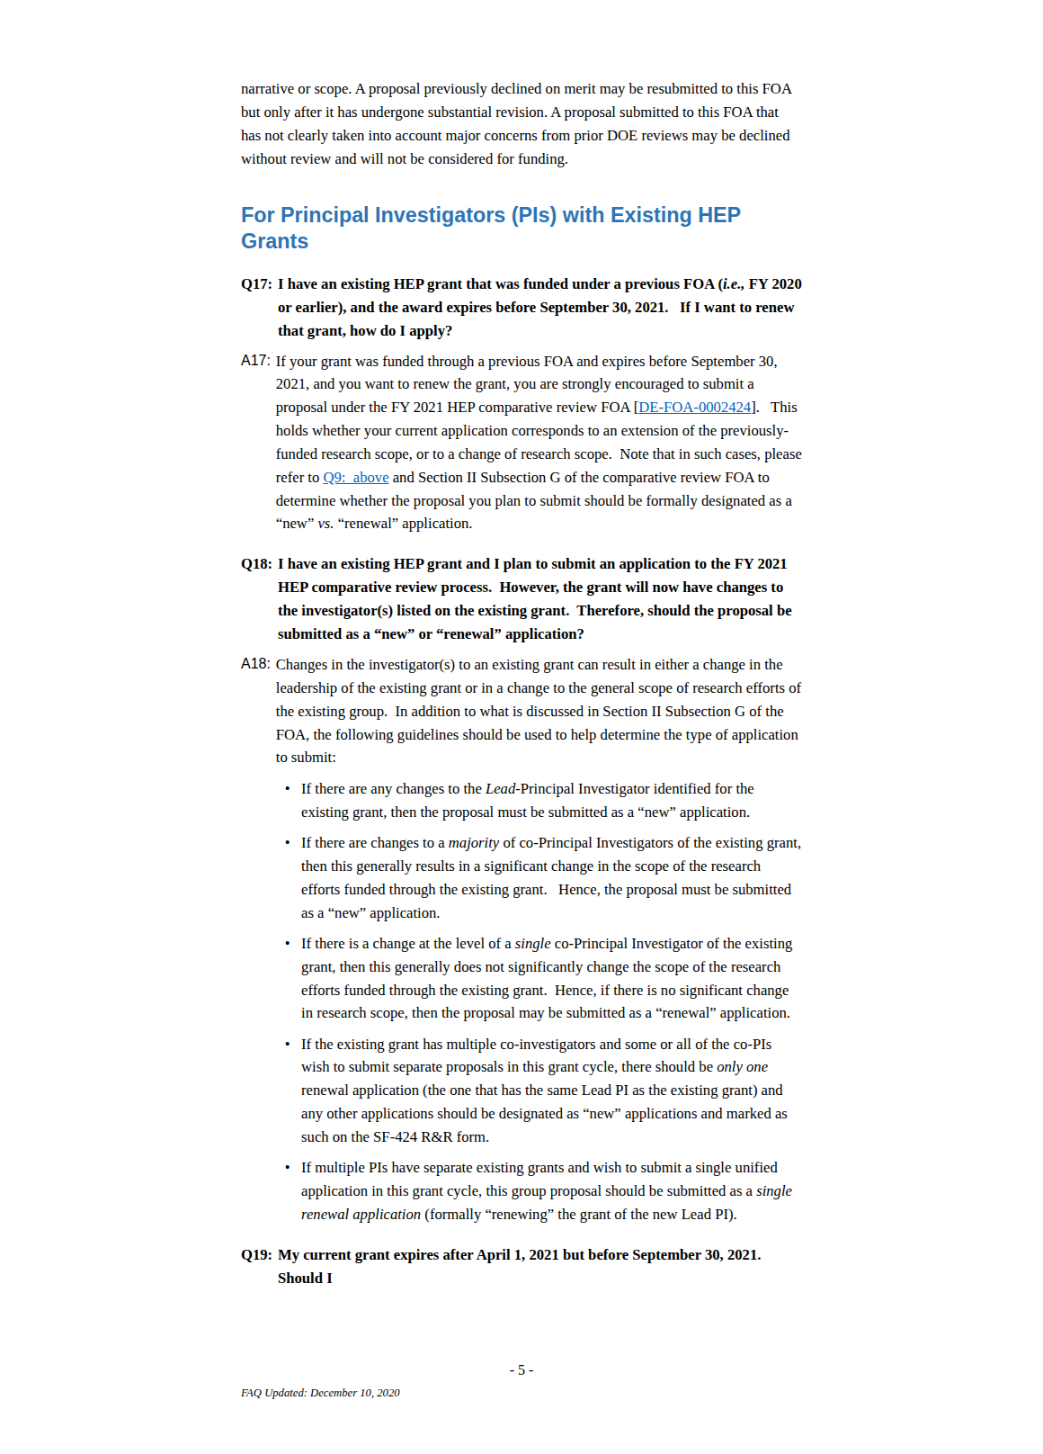narrative or scope. A proposal previously declined on merit may be resubmitted to this FOA but only after it has undergone substantial revision. A proposal submitted to this FOA that has not clearly taken into account major concerns from prior DOE reviews may be declined without review and will not be considered for funding.
For Principal Investigators (PIs) with Existing HEP Grants
Q17: I have an existing HEP grant that was funded under a previous FOA (i.e., FY 2020 or earlier), and the award expires before September 30, 2021. If I want to renew that grant, how do I apply?
A17:
If your grant was funded through a previous FOA and expires before September 30, 2021, and you want to renew the grant, you are strongly encouraged to submit a proposal under the FY 2021 HEP comparative review FOA [DE-FOA-0002424]. This holds whether your current application corresponds to an extension of the previously-funded research scope, or to a change of research scope. Note that in such cases, please refer to Q9: above and Section II Subsection G of the comparative review FOA to determine whether the proposal you plan to submit should be formally designated as a “new” vs. “renewal” application.
Q18: I have an existing HEP grant and I plan to submit an application to the FY 2021 HEP comparative review process. However, the grant will now have changes to the investigator(s) listed on the existing grant. Therefore, should the proposal be submitted as a “new” or “renewal” application?
A18:
Changes in the investigator(s) to an existing grant can result in either a change in the leadership of the existing grant or in a change to the general scope of research efforts of the existing group. In addition to what is discussed in Section II Subsection G of the FOA, the following guidelines should be used to help determine the type of application to submit:
If there are any changes to the Lead-Principal Investigator identified for the existing grant, then the proposal must be submitted as a “new” application.
If there are changes to a majority of co-Principal Investigators of the existing grant, then this generally results in a significant change in the scope of the research efforts funded through the existing grant. Hence, the proposal must be submitted as a “new” application.
If there is a change at the level of a single co-Principal Investigator of the existing grant, then this generally does not significantly change the scope of the research efforts funded through the existing grant. Hence, if there is no significant change in research scope, then the proposal may be submitted as a “renewal” application.
If the existing grant has multiple co-investigators and some or all of the co-PIs wish to submit separate proposals in this grant cycle, there should be only one renewal application (the one that has the same Lead PI as the existing grant) and any other applications should be designated as “new” applications and marked as such on the SF-424 R&R form.
If multiple PIs have separate existing grants and wish to submit a single unified application in this grant cycle, this group proposal should be submitted as a single renewal application (formally “renewing” the grant of the new Lead PI).
Q19: My current grant expires after April 1, 2021 but before September 30, 2021. Should I
- 5 -
FAQ Updated: December 10, 2020